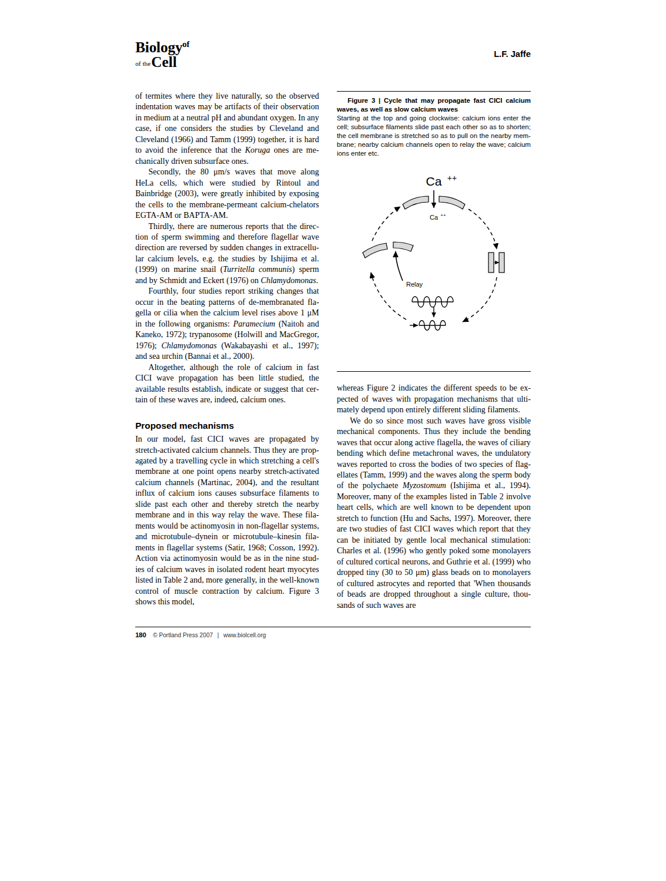Biologyof
of the Cell
L.F. Jaffe
of termites where they live naturally, so the observed indentation waves may be artifacts of their observation in medium at a neutral pH and abundant oxygen. In any case, if one considers the studies by Cleveland and Cleveland (1966) and Tamm (1999) together, it is hard to avoid the inference that the Koruga ones are mechanically driven subsurface ones.
Secondly, the 80 μm/s waves that move along HeLa cells, which were studied by Rintoul and Bainbridge (2003), were greatly inhibited by exposing the cells to the membrane-permeant calcium-chelators EGTA-AM or BAPTA-AM.
Thirdly, there are numerous reports that the direction of sperm swimming and therefore flagellar wave direction are reversed by sudden changes in extracellular calcium levels, e.g. the studies by Ishijima et al. (1999) on marine snail (Turritella communis) sperm and by Schmidt and Eckert (1976) on Chlamydomonas.
Fourthly, four studies report striking changes that occur in the beating patterns of de-membranated flagella or cilia when the calcium level rises above 1 μM in the following organisms: Paramecium (Naitoh and Kaneko, 1972); trypanosome (Holwill and MacGregor, 1976); Chlamydomonas (Wakabayashi et al., 1997); and sea urchin (Bannai et al., 2000).
Altogether, although the role of calcium in fast CICI wave propagation has been little studied, the available results establish, indicate or suggest that certain of these waves are, indeed, calcium ones.
Proposed mechanisms
In our model, fast CICI waves are propagated by stretch-activated calcium channels. Thus they are propagated by a travelling cycle in which stretching a cell's membrane at one point opens nearby stretch-activated calcium channels (Martinac, 2004), and the resultant influx of calcium ions causes subsurface filaments to slide past each other and thereby stretch the nearby membrane and in this way relay the wave. These filaments would be actinomyosin in non-flagellar systems, and microtubule–dynein or microtubule–kinesin filaments in flagellar systems (Satir, 1968; Cosson, 1992). Action via actinomyosin would be as in the nine studies of calcium waves in isolated rodent heart myocytes listed in Table 2 and, more generally, in the well-known control of muscle contraction by calcium. Figure 3 shows this model,
Figure 3 | Cycle that may propagate fast CICI calcium waves, as well as slow calcium waves
Starting at the top and going clockwise: calcium ions enter the cell; subsurface filaments slide past each other so as to shorten; the cell membrane is stretched so as to pull on the nearby membrane; nearby calcium channels open to relay the wave; calcium ions enter etc.
Ca ++ Ca ++ Relay
whereas Figure 2 indicates the different speeds to be expected of waves with propagation mechanisms that ultimately depend upon entirely different sliding filaments.
We do so since most such waves have gross visible mechanical components. Thus they include the bending waves that occur along active flagella, the waves of ciliary bending which define metachronal waves, the undulatory waves reported to cross the bodies of two species of flagellates (Tamm, 1999) and the waves along the sperm body of the polychaete Myzostomum (Ishijima et al., 1994). Moreover, many of the examples listed in Table 2 involve heart cells, which are well known to be dependent upon stretch to function (Hu and Sachs, 1997). Moreover, there are two studies of fast CICI waves which report that they can be initiated by gentle local mechanical stimulation: Charles et al. (1996) who gently poked some monolayers of cultured cortical neurons, and Guthrie et al. (1999) who dropped tiny (30 to 50 μm) glass beads on to monolayers of cultured astrocytes and reported that 'When thousands of beads are dropped throughout a single culture, thousands of such waves are
180© Portland Press 2007|www.biolcell.org